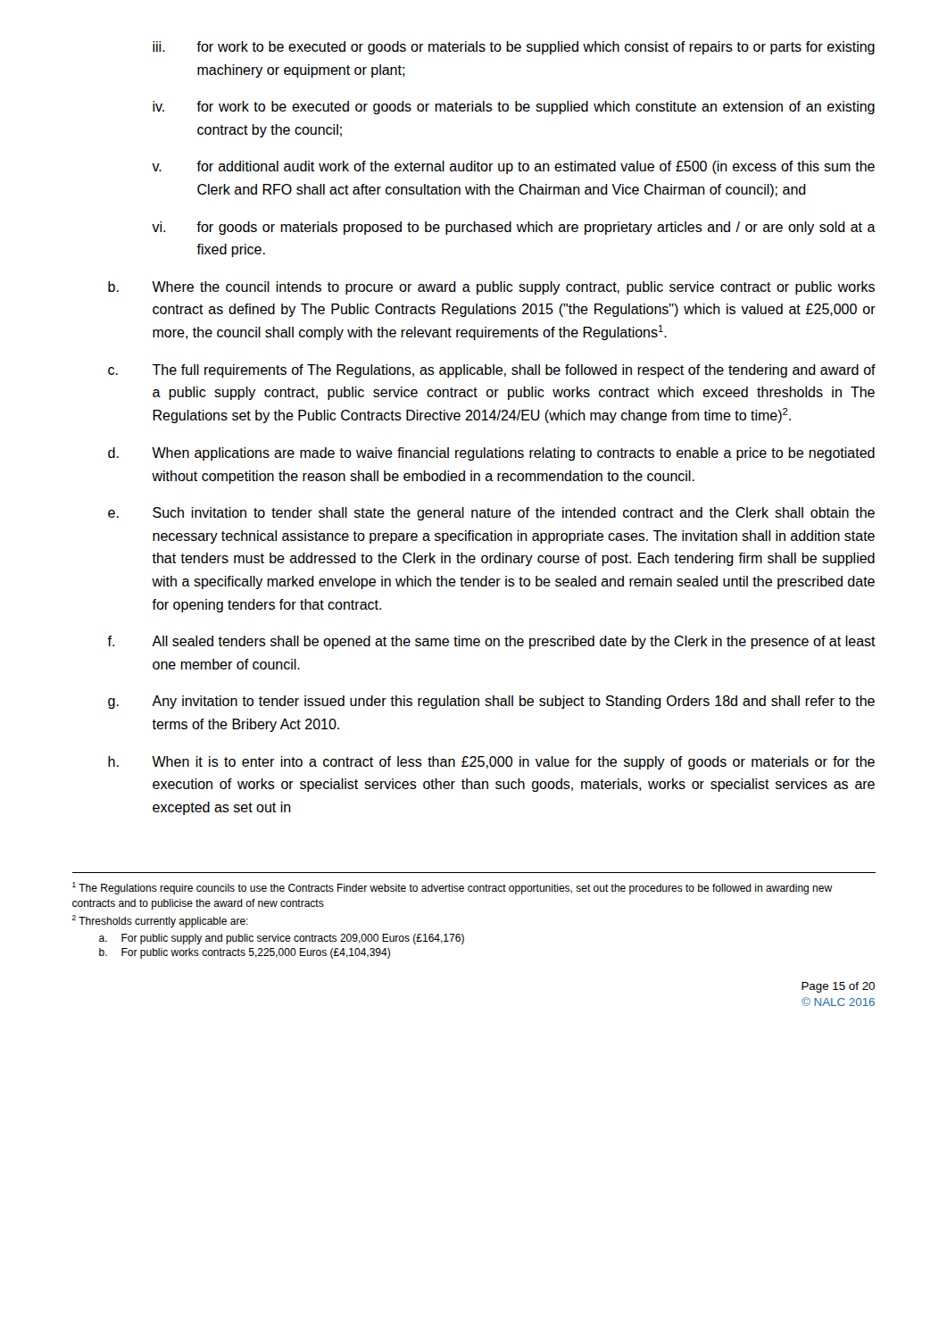iii. for work to be executed or goods or materials to be supplied which consist of repairs to or parts for existing machinery or equipment or plant;
iv. for work to be executed or goods or materials to be supplied which constitute an extension of an existing contract by the council;
v. for additional audit work of the external auditor up to an estimated value of £500 (in excess of this sum the Clerk and RFO shall act after consultation with the Chairman and Vice Chairman of council); and
vi. for goods or materials proposed to be purchased which are proprietary articles and / or are only sold at a fixed price.
b. Where the council intends to procure or award a public supply contract, public service contract or public works contract as defined by The Public Contracts Regulations 2015 ("the Regulations") which is valued at £25,000 or more, the council shall comply with the relevant requirements of the Regulations1.
c. The full requirements of The Regulations, as applicable, shall be followed in respect of the tendering and award of a public supply contract, public service contract or public works contract which exceed thresholds in The Regulations set by the Public Contracts Directive 2014/24/EU (which may change from time to time)2.
d. When applications are made to waive financial regulations relating to contracts to enable a price to be negotiated without competition the reason shall be embodied in a recommendation to the council.
e. Such invitation to tender shall state the general nature of the intended contract and the Clerk shall obtain the necessary technical assistance to prepare a specification in appropriate cases. The invitation shall in addition state that tenders must be addressed to the Clerk in the ordinary course of post. Each tendering firm shall be supplied with a specifically marked envelope in which the tender is to be sealed and remain sealed until the prescribed date for opening tenders for that contract.
f. All sealed tenders shall be opened at the same time on the prescribed date by the Clerk in the presence of at least one member of council.
g. Any invitation to tender issued under this regulation shall be subject to Standing Orders 18d and shall refer to the terms of the Bribery Act 2010.
h. When it is to enter into a contract of less than £25,000 in value for the supply of goods or materials or for the execution of works or specialist services other than such goods, materials, works or specialist services as are excepted as set out in
1 The Regulations require councils to use the Contracts Finder website to advertise contract opportunities, set out the procedures to be followed in awarding new contracts and to publicise the award of new contracts
2 Thresholds currently applicable are:
a. For public supply and public service contracts 209,000 Euros (£164,176)
b. For public works contracts 5,225,000 Euros (£4,104,394)
Page 15 of 20
© NALC 2016